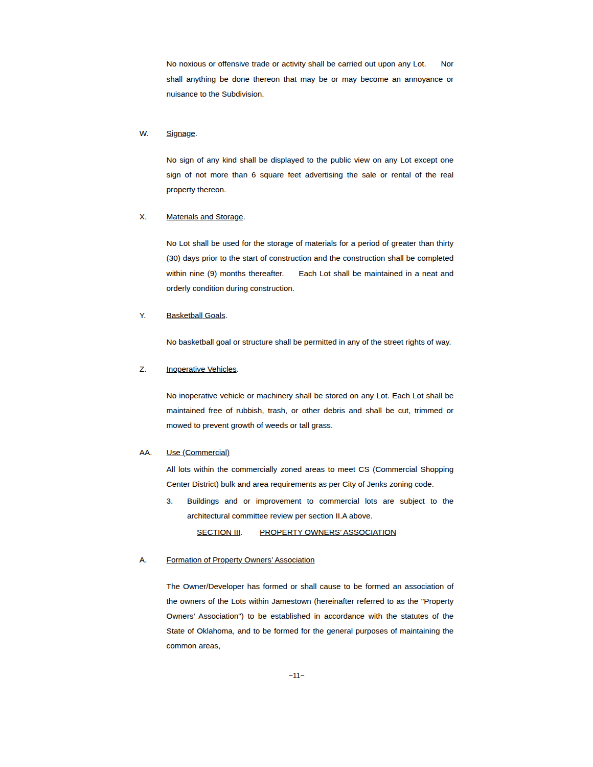No noxious or offensive trade or activity shall be carried out upon any Lot. Nor shall anything be done thereon that may be or may become an annoyance or nuisance to the Subdivision.
W.
Signage.
No sign of any kind shall be displayed to the public view on any Lot except one sign of not more than 6 square feet advertising the sale or rental of the real property thereon.
X.
Materials and Storage.
No Lot shall be used for the storage of materials for a period of greater than thirty (30) days prior to the start of construction and the construction shall be completed within nine (9) months thereafter. Each Lot shall be maintained in a neat and orderly condition during construction.
Y.
Basketball Goals.
No basketball goal or structure shall be permitted in any of the street rights of way.
Z.
Inoperative Vehicles.
No inoperative vehicle or machinery shall be stored on any Lot. Each Lot shall be maintained free of rubbish, trash, or other debris and shall be cut, trimmed or mowed to prevent growth of weeds or tall grass.
AA.
Use (Commercial)
All lots within the commercially zoned areas to meet CS (Commercial Shopping Center District) bulk and area requirements as per City of Jenks zoning code.
3.
Buildings and or improvement to commercial lots are subject to the architectural committee review per section II.A above.
SECTION III. PROPERTY OWNERS’ ASSOCIATION
A.
Formation of Property Owners’ Association
The Owner/Developer has formed or shall cause to be formed an association of the owners of the Lots within Jamestown (hereinafter referred to as the "Property Owners’ Association") to be established in accordance with the statutes of the State of Oklahoma, and to be formed for the general purposes of maintaining the common areas,
−11−